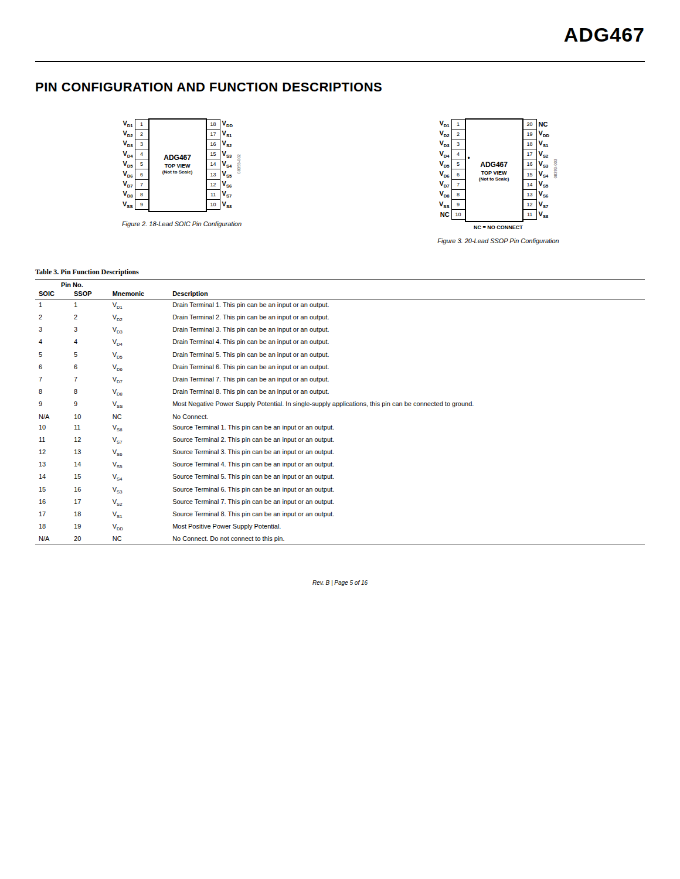ADG467
PIN CONFIGURATION AND FUNCTION DESCRIPTIONS
| V D1 | 1 | ADG467 TOP VIEW (Not to Scale) | 18 | V DD | 08393-002 |
| V D2 | 2 | 17 | V S1 |
| V D3 | 3 | 16 | V S2 |
| V D4 | 4 | 15 | V S3 |
| V D5 | 5 | 14 | V S4 |
| V D6 | 6 | 13 | V S5 |
| V D7 | 7 | 12 | V S6 |
| V D8 | 8 | 11 | V S7 |
| V SS | 9 | 10 | V S8 |
Figure 2. 18-Lead SOIC Pin Configuration
| V D1 | 1 | • ADG467 TOP VIEW (Not to Scale) | 20 | NC | 08393-003 |
| V D2 | 2 | 19 | V DD |
| V D3 | 3 | 18 | V S1 |
| V D4 | 4 | 17 | V S2 |
| V D5 | 5 | 16 | V S3 |
| V D6 | 6 | 15 | V S4 |
| V D7 | 7 | 14 | V S5 |
| V D8 | 8 | 13 | V S6 |
| V SS | 9 | 12 | V S7 |
| NC | 10 | 11 | V S8 |
NC = NO CONNECT
Figure 3. 20-Lead SSOP Pin Configuration
Table 3. Pin Function Descriptions
| Pin No. | | |
| --- | --- | --- |
| SOIC | SSOP | Mnemonic | Description |
| 1 | 1 | V D1 | Drain Terminal 1. This pin can be an input or an output. |
| 2 | 2 | V D2 | Drain Terminal 2. This pin can be an input or an output. |
| 3 | 3 | V D3 | Drain Terminal 3. This pin can be an input or an output. |
| 4 | 4 | V D4 | Drain Terminal 4. This pin can be an input or an output. |
| 5 | 5 | V D5 | Drain Terminal 5. This pin can be an input or an output. |
| 6 | 6 | V D6 | Drain Terminal 6. This pin can be an input or an output. |
| 7 | 7 | V D7 | Drain Terminal 7. This pin can be an input or an output. |
| 8 | 8 | V D8 | Drain Terminal 8. This pin can be an input or an output. |
| 9 | 9 | V SS | Most Negative Power Supply Potential. In single-supply applications, this pin can be connected to ground. |
| N/A | 10 | NC | No Connect. |
| 10 | 11 | V S8 | Source Terminal 1. This pin can be an input or an output. |
| 11 | 12 | V S7 | Source Terminal 2. This pin can be an input or an output. |
| 12 | 13 | V S6 | Source Terminal 3. This pin can be an input or an output. |
| 13 | 14 | V S5 | Source Terminal 4. This pin can be an input or an output. |
| 14 | 15 | V S4 | Source Terminal 5. This pin can be an input or an output. |
| 15 | 16 | V S3 | Source Terminal 6. This pin can be an input or an output. |
| 16 | 17 | V S2 | Source Terminal 7. This pin can be an input or an output. |
| 17 | 18 | V S1 | Source Terminal 8. This pin can be an input or an output. |
| 18 | 19 | V DD | Most Positive Power Supply Potential. |
| N/A | 20 | NC | No Connect. Do not connect to this pin. |
Rev. B | Page 5 of 16